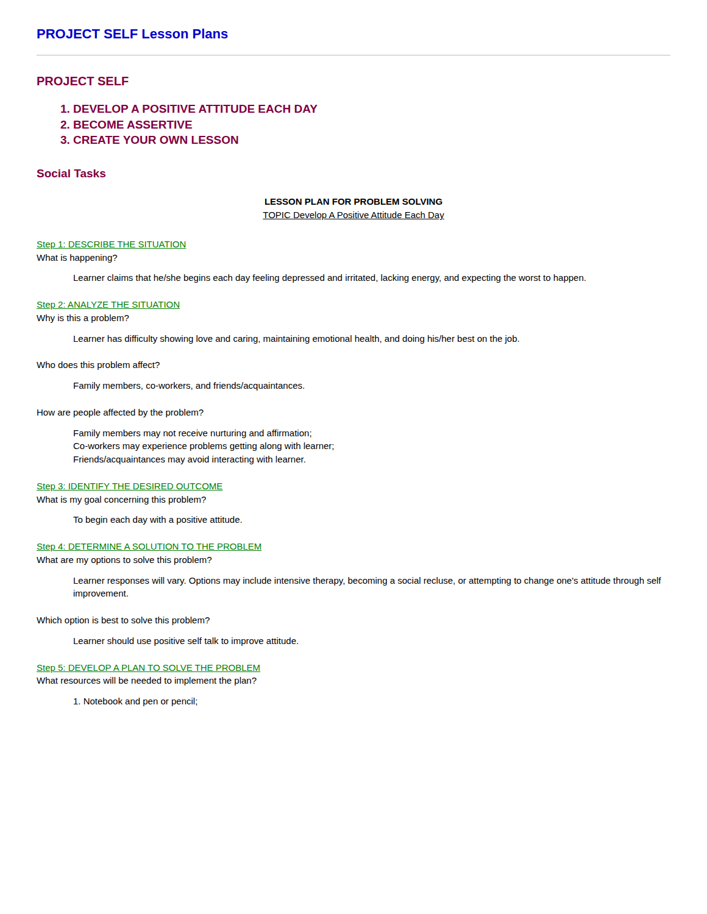PROJECT SELF Lesson Plans
PROJECT SELF
DEVELOP A POSITIVE ATTITUDE EACH DAY
BECOME ASSERTIVE
CREATE YOUR OWN LESSON
Social Tasks
LESSON PLAN FOR PROBLEM SOLVING
TOPIC Develop A Positive Attitude Each Day
Step 1: DESCRIBE THE SITUATION
What is happening?
Learner claims that he/she begins each day feeling depressed and irritated, lacking energy, and expecting the worst to happen.
Step 2: ANALYZE THE SITUATION
Why is this a problem?
Learner has difficulty showing love and caring, maintaining emotional health, and doing his/her best on the job.
Who does this problem affect?
Family members, co-workers, and friends/acquaintances.
How are people affected by the problem?
Family members may not receive nurturing and affirmation;
Co-workers may experience problems getting along with learner;
Friends/acquaintances may avoid interacting with learner.
Step 3: IDENTIFY THE DESIRED OUTCOME
What is my goal concerning this problem?
To begin each day with a positive attitude.
Step 4: DETERMINE A SOLUTION TO THE PROBLEM
What are my options to solve this problem?
Learner responses will vary. Options may include intensive therapy, becoming a social recluse, or attempting to change one's attitude through self improvement.
Which option is best to solve this problem?
Learner should use positive self talk to improve attitude.
Step 5: DEVELOP A PLAN TO SOLVE THE PROBLEM
What resources will be needed to implement the plan?
1. Notebook and pen or pencil;